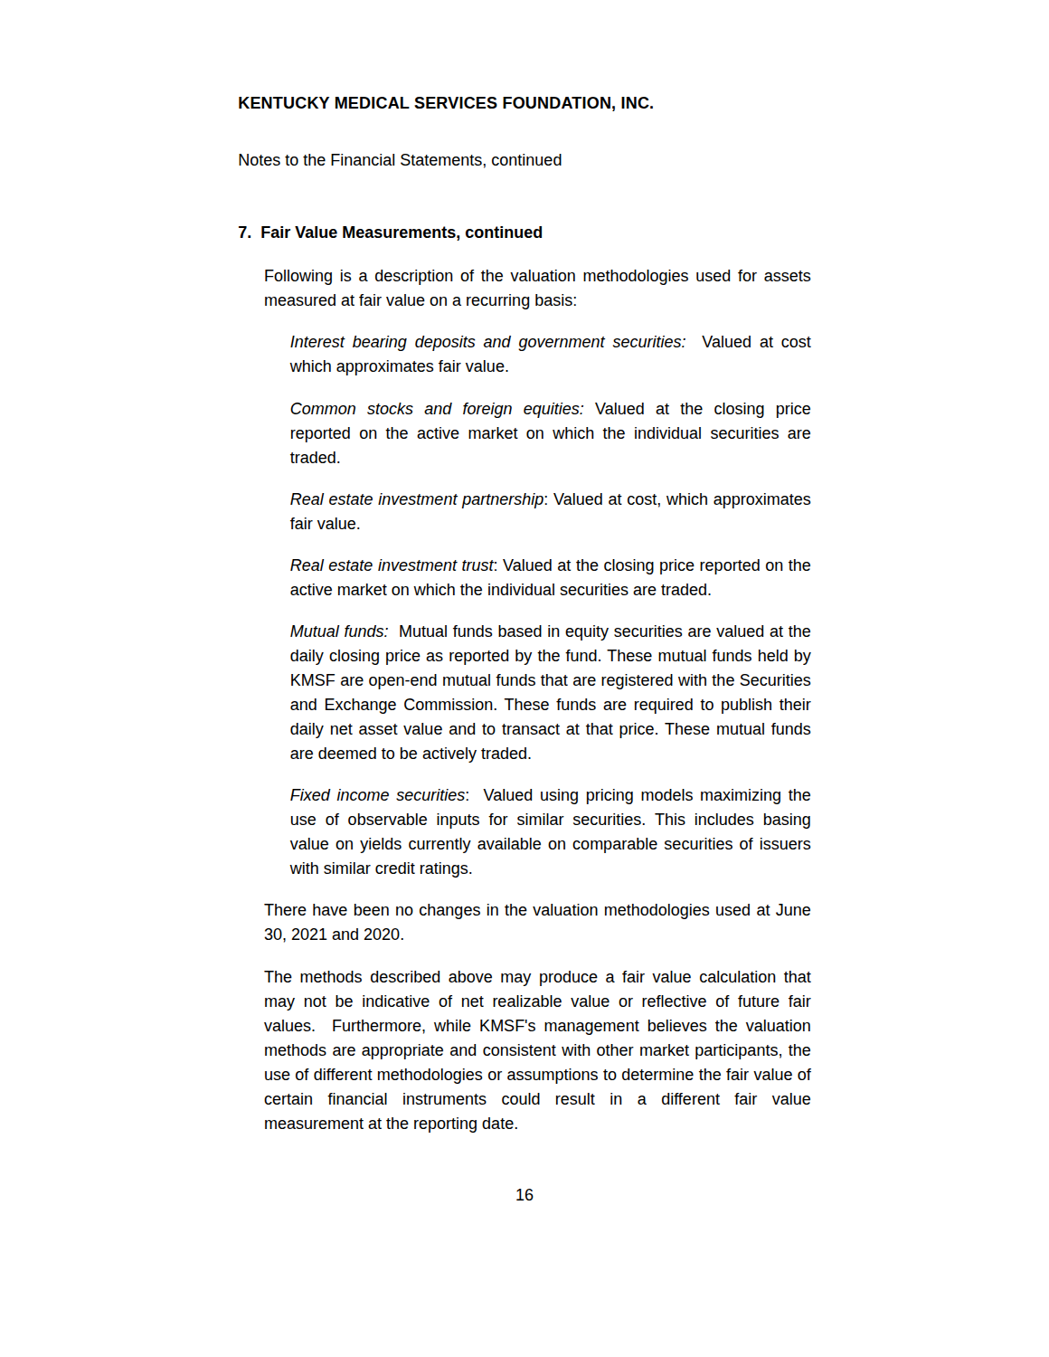KENTUCKY MEDICAL SERVICES FOUNDATION, INC.
Notes to the Financial Statements, continued
7. Fair Value Measurements, continued
Following is a description of the valuation methodologies used for assets measured at fair value on a recurring basis:
Interest bearing deposits and government securities: Valued at cost which approximates fair value.
Common stocks and foreign equities: Valued at the closing price reported on the active market on which the individual securities are traded.
Real estate investment partnership: Valued at cost, which approximates fair value.
Real estate investment trust: Valued at the closing price reported on the active market on which the individual securities are traded.
Mutual funds: Mutual funds based in equity securities are valued at the daily closing price as reported by the fund. These mutual funds held by KMSF are open-end mutual funds that are registered with the Securities and Exchange Commission. These funds are required to publish their daily net asset value and to transact at that price. These mutual funds are deemed to be actively traded.
Fixed income securities: Valued using pricing models maximizing the use of observable inputs for similar securities. This includes basing value on yields currently available on comparable securities of issuers with similar credit ratings.
There have been no changes in the valuation methodologies used at June 30, 2021 and 2020.
The methods described above may produce a fair value calculation that may not be indicative of net realizable value or reflective of future fair values. Furthermore, while KMSF's management believes the valuation methods are appropriate and consistent with other market participants, the use of different methodologies or assumptions to determine the fair value of certain financial instruments could result in a different fair value measurement at the reporting date.
16